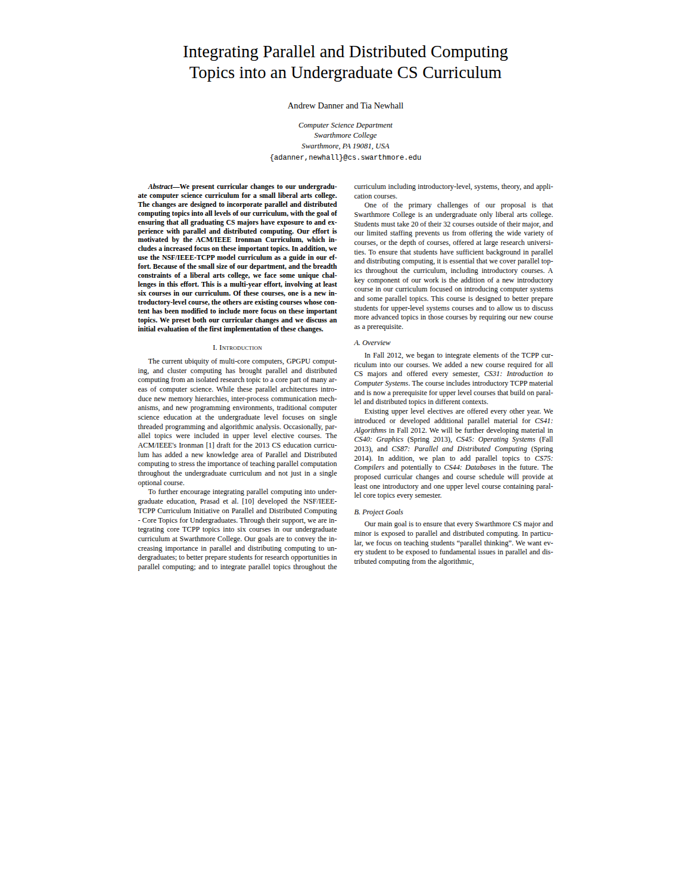Integrating Parallel and Distributed Computing
Topics into an Undergraduate CS Curriculum
Andrew Danner and Tia Newhall
Computer Science Department
Swarthmore College
Swarthmore, PA 19081, USA
{adanner,newhall}@cs.swarthmore.edu
Abstract—We present curricular changes to our undergraduate computer science curriculum for a small liberal arts college. The changes are designed to incorporate parallel and distributed computing topics into all levels of our curriculum, with the goal of ensuring that all graduating CS majors have exposure to and experience with parallel and distributed computing. Our effort is motivated by the ACM/IEEE Ironman Curriculum, which includes a increased focus on these important topics. In addition, we use the NSF/IEEE-TCPP model curriculum as a guide in our effort. Because of the small size of our department, and the breadth constraints of a liberal arts college, we face some unique challenges in this effort. This is a multi-year effort, involving at least six courses in our curriculum. Of these courses, one is a new introductory-level course, the others are existing courses whose content has been modified to include more focus on these important topics. We preset both our curricular changes and we discuss an initial evaluation of the first implementation of these changes.
I. Introduction
The current ubiquity of multi-core computers, GPGPU computing, and cluster computing has brought parallel and distributed computing from an isolated research topic to a core part of many areas of computer science. While these parallel architectures introduce new memory hierarchies, inter-process communication mechanisms, and new programming environments, traditional computer science education at the undergraduate level focuses on single threaded programming and algorithmic analysis. Occasionally, parallel topics were included in upper level elective courses. The ACM/IEEE's Ironman [1] draft for the 2013 CS education curriculum has added a new knowledge area of Parallel and Distributed computing to stress the importance of teaching parallel computation throughout the undergraduate curriculum and not just in a single optional course.
To further encourage integrating parallel computing into undergraduate education, Prasad et al. [10] developed the NSF/IEEE-TCPP Curriculum Initiative on Parallel and Distributed Computing - Core Topics for Undergraduates. Through their support, we are integrating core TCPP topics into six courses in our undergraduate curriculum at Swarthmore College. Our goals are to convey the increasing importance in parallel and distributing computing to undergraduates; to better prepare students for research opportunities in parallel computing; and to integrate parallel topics throughout the curriculum including introductory-level, systems, theory, and application courses.
One of the primary challenges of our proposal is that Swarthmore College is an undergraduate only liberal arts college. Students must take 20 of their 32 courses outside of their major, and our limited staffing prevents us from offering the wide variety of courses, or the depth of courses, offered at large research universities. To ensure that students have sufficient background in parallel and distributing computing, it is essential that we cover parallel topics throughout the curriculum, including introductory courses. A key component of our work is the addition of a new introductory course in our curriculum focused on introducing computer systems and some parallel topics. This course is designed to better prepare students for upper-level systems courses and to allow us to discuss more advanced topics in those courses by requiring our new course as a prerequisite.
A. Overview
In Fall 2012, we began to integrate elements of the TCPP curriculum into our courses. We added a new course required for all CS majors and offered every semester, CS31: Introduction to Computer Systems. The course includes introductory TCPP material and is now a prerequisite for upper level courses that build on parallel and distributed topics in different contexts.
Existing upper level electives are offered every other year. We introduced or developed additional parallel material for CS41: Algorithms in Fall 2012. We will be further developing material in CS40: Graphics (Spring 2013), CS45: Operating Systems (Fall 2013), and CS87: Parallel and Distributed Computing (Spring 2014). In addition, we plan to add parallel topics to CS75: Compilers and potentially to CS44: Databases in the future. The proposed curricular changes and course schedule will provide at least one introductory and one upper level course containing parallel core topics every semester.
B. Project Goals
Our main goal is to ensure that every Swarthmore CS major and minor is exposed to parallel and distributed computing. In particular, we focus on teaching students “parallel thinking”. We want every student to be exposed to fundamental issues in parallel and distributed computing from the algorithmic,